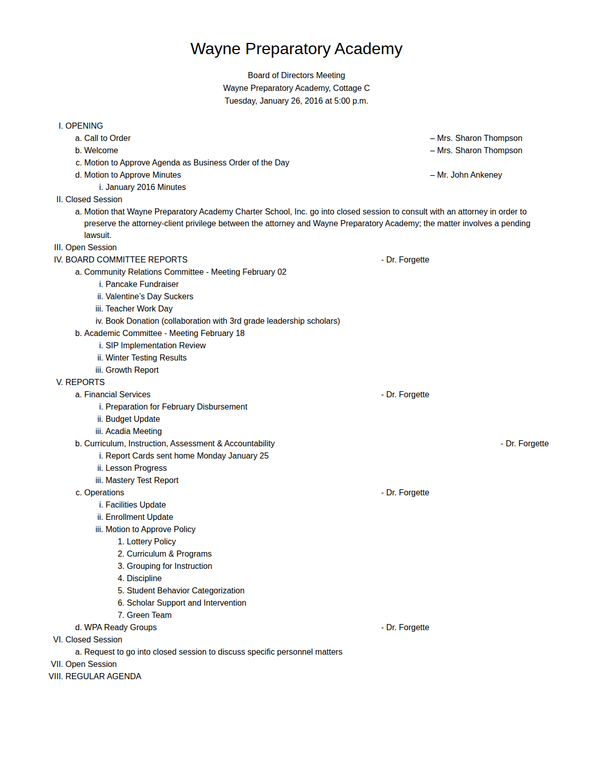Wayne Preparatory Academy
Board of Directors Meeting
Wayne Preparatory Academy, Cottage C
Tuesday, January 26, 2016 at 5:00 p.m.
OPENING
Call to Order – Mrs. Sharon Thompson
Welcome – Mrs. Sharon Thompson
Motion to Approve Agenda as Business Order of the Day
Motion to Approve Minutes – Mr. John Ankeney
January 2016 Minutes
Closed Session
Motion that Wayne Preparatory Academy Charter School, Inc. go into closed session to consult with an attorney in order to preserve the attorney-client privilege between the attorney and Wayne Preparatory Academy; the matter involves a pending lawsuit.
Open Session
BOARD COMMITTEE REPORTS - Dr. Forgette
Community Relations Committee - Meeting February 02
Pancake Fundraiser
Valentine’s Day Suckers
Teacher Work Day
Book Donation (collaboration with 3rd grade leadership scholars)
Academic Committee - Meeting February 18
SIP Implementation Review
Winter Testing Results
Growth Report
REPORTS
Financial Services - Dr. Forgette
Preparation for February Disbursement
Budget Update
Acadia Meeting
Curriculum, Instruction, Assessment & Accountability - Dr. Forgette
Report Cards sent home Monday January 25
Lesson Progress
Mastery Test Report
Operations - Dr. Forgette
Facilities Update
Enrollment Update
Motion to Approve Policy
Lottery Policy
Curriculum & Programs
Grouping for Instruction
Discipline
Student Behavior Categorization
Scholar Support and Intervention
Green Team
WPA Ready Groups - Dr. Forgette
Closed Session
Request to go into closed session to discuss specific personnel matters
Open Session
REGULAR AGENDA